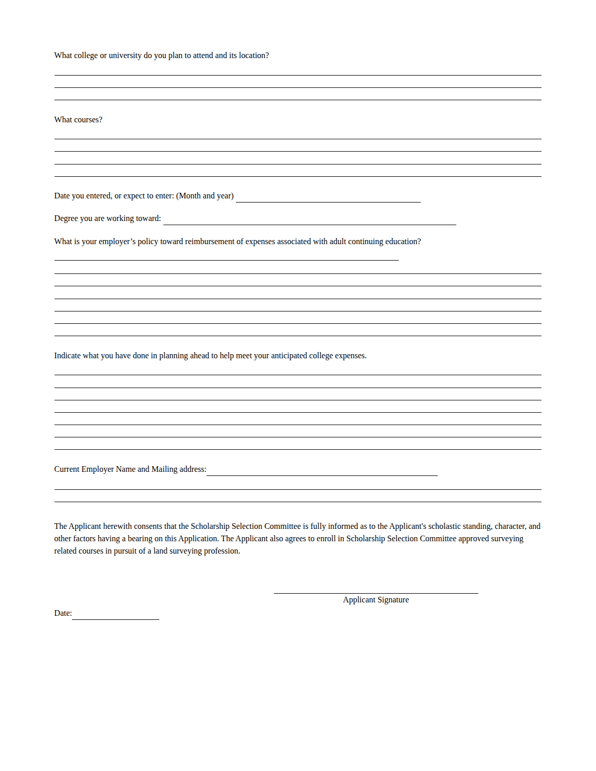What college or university do you plan to attend and its location?
What courses?
Date you entered, or expect to enter: (Month and year)
Degree you are working toward:
What is your employer’s policy toward reimbursement of expenses associated with adult continuing education?
Indicate what you have done in planning ahead to help meet your anticipated college expenses.
Current Employer Name and Mailing address:
The Applicant herewith consents that the Scholarship Selection Committee is fully informed as to the Applicant's scholastic standing, character, and other factors having a bearing on this Application. The Applicant also agrees to enroll in Scholarship Selection Committee approved surveying related courses in pursuit of a land surveying profession.
Applicant Signature
Date: